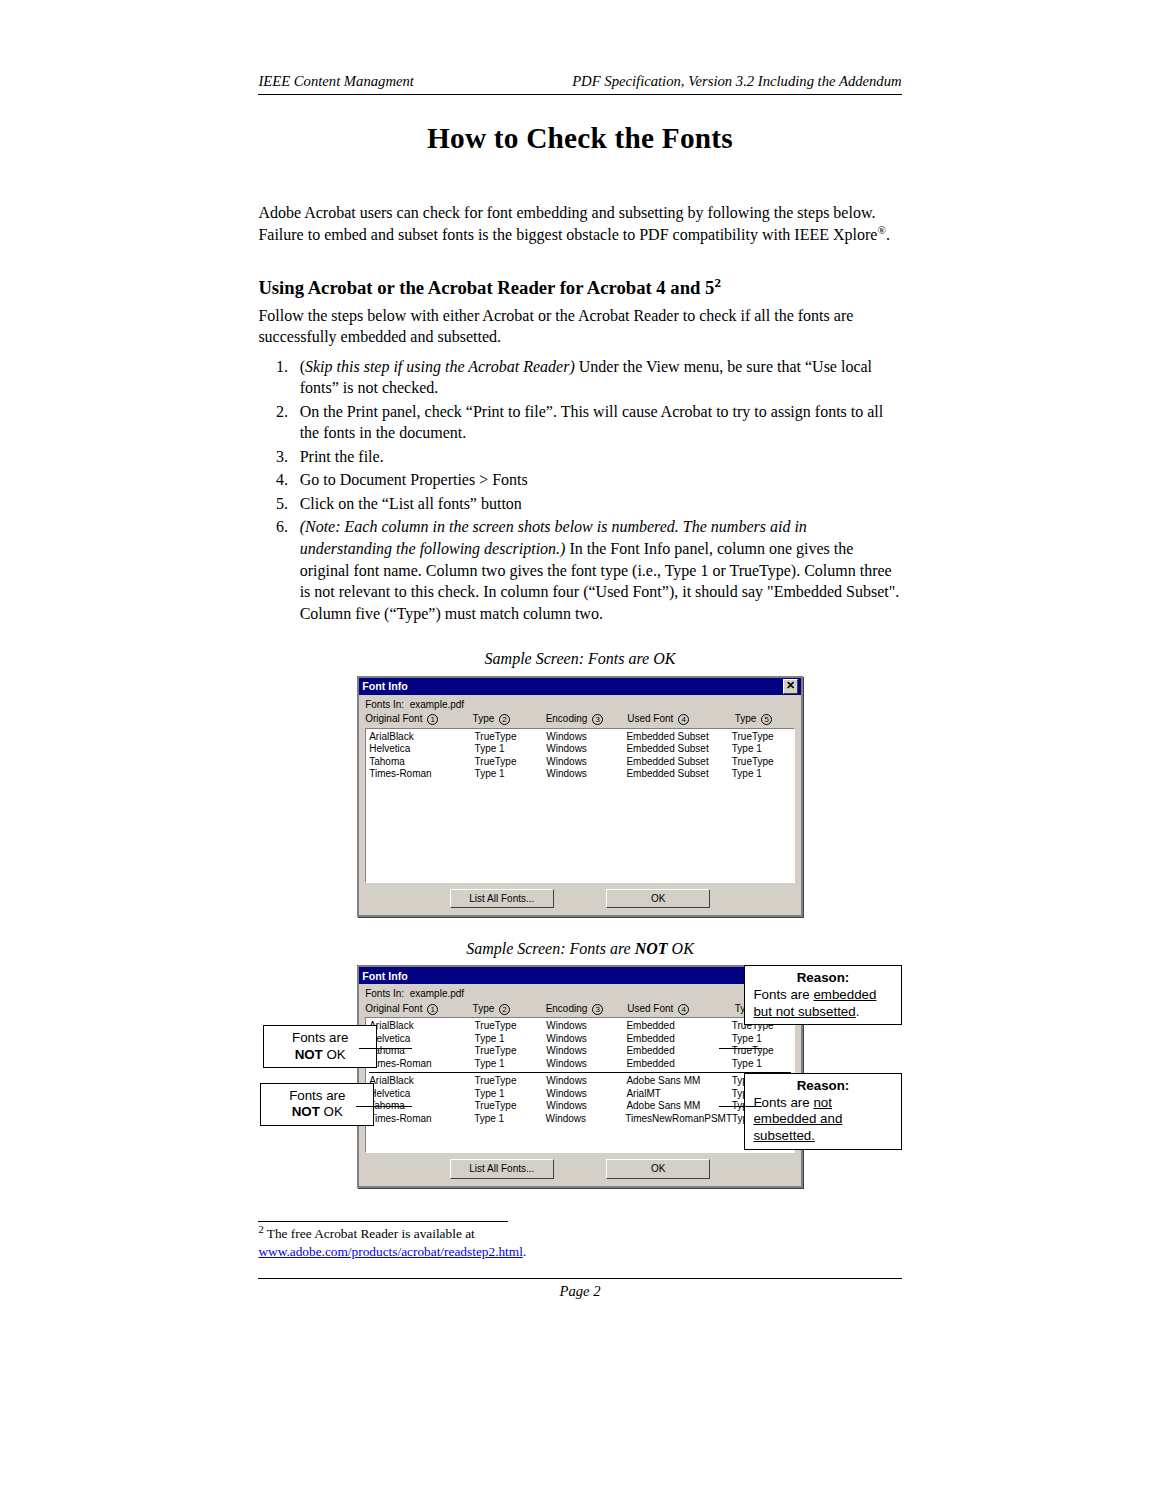IEEE Content Managment PDF Specification, Version 3.2 Including the Addendum
How to Check the Fonts
Adobe Acrobat users can check for font embedding and subsetting by following the steps below. Failure to embed and subset fonts is the biggest obstacle to PDF compatibility with IEEE Xplore®.
Using Acrobat or the Acrobat Reader for Acrobat 4 and 52
Follow the steps below with either Acrobat or the Acrobat Reader to check if all the fonts are successfully embedded and subsetted.
(Skip this step if using the Acrobat Reader) Under the View menu, be sure that “Use local fonts” is not checked.
On the Print panel, check “Print to file”. This will cause Acrobat to try to assign fonts to all the fonts in the document.
Print the file.
Go to Document Properties > Fonts
Click on the “List all fonts” button
(Note: Each column in the screen shots below is numbered. The numbers aid in understanding the following description.) In the Font Info panel, column one gives the original font name. Column two gives the font type (i.e., Type 1 or TrueType). Column three is not relevant to this check. In column four (“Used Font”), it should say "Embedded Subset". Column five (“Type”) must match column two.
Sample Screen: Fonts are OK
Font Info ✕
Fonts In: example.pdf
Original Font 1 Type 2 Encoding 3 Used Font 4 Type 5
ArialBlack TrueType Windows Embedded Subset TrueType
Helvetica Type 1 Windows Embedded Subset Type 1
Tahoma TrueType Windows Embedded Subset TrueType
Times-Roman Type 1 Windows Embedded Subset Type 1
List All Fonts...
OK
Sample Screen: Fonts are NOT OK
Font Info ✕
Fonts In: example.pdf
Original Font 1 Type 2 Encoding 3 Used Font 4 Type 5
ArialBlack TrueType Windows Embedded TrueType
Helvetica Type 1 Windows Embedded Type 1
Tahoma TrueType Windows Embedded TrueType
Times-Roman Type 1 Windows Embedded Type 1
ArialBlack TrueType Windows Adobe Sans MM Type 1
Helvetica Type 1 Windows ArialMT Type 1
Tahoma TrueType Windows Adobe Sans MM Type 1
Times-Roman Type 1 Windows TimesNewRomanPSMT Type 1
List All Fonts...
OK
Fonts are
NOT OK
Fonts are
NOT OK
Reason: Fonts are embedded but not subsetted.
Reason: Fonts are not embedded and subsetted.
2 The free Acrobat Reader is available at www.adobe.com/products/acrobat/readstep2.html.
Page 2